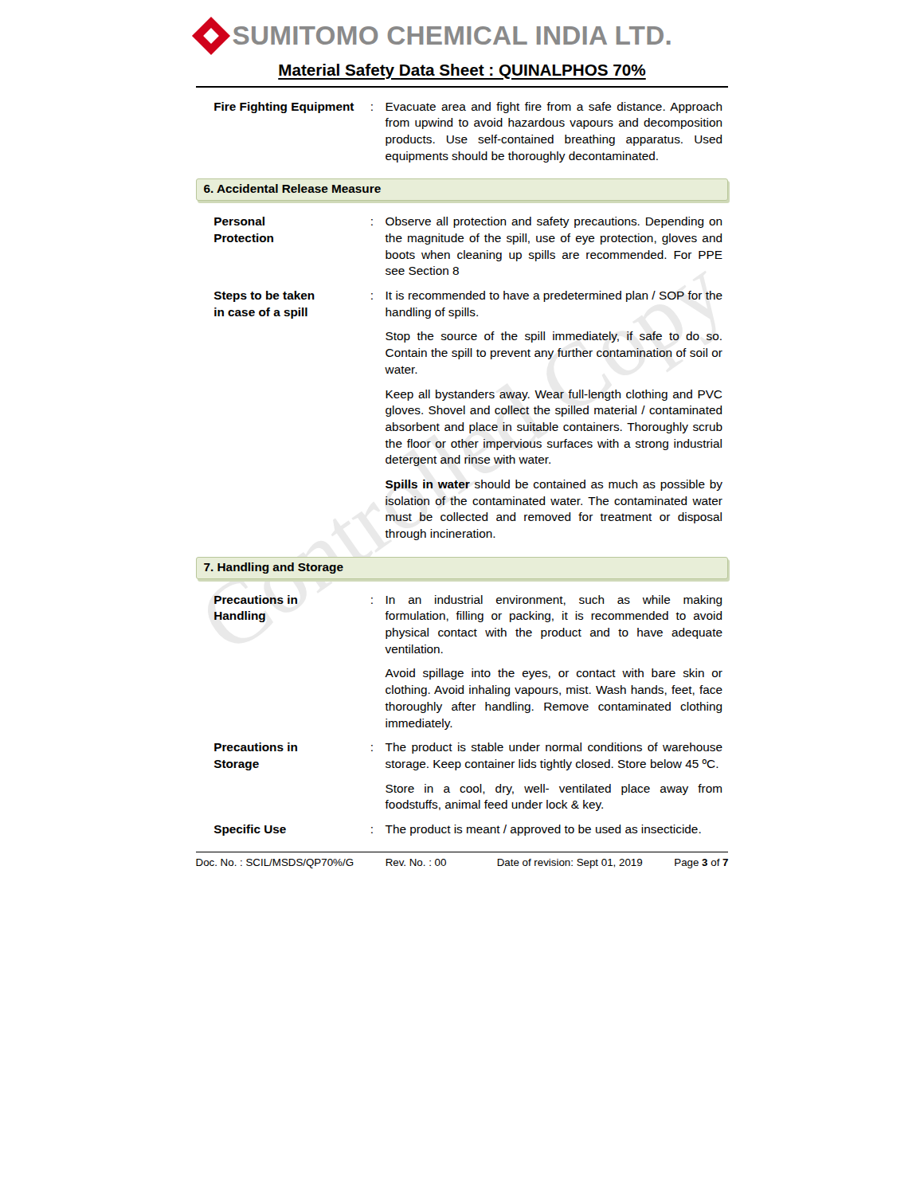Controlled Copy
SUMITOMO CHEMICAL INDIA LTD.
Material Safety Data Sheet : QUINALPHOS 70%
Fire Fighting Equipment
:
Evacuate area and fight fire from a safe distance. Approach from upwind to avoid hazardous vapours and decomposition products. Use self-contained breathing apparatus. Used equipments should be thoroughly decontaminated.
6. Accidental Release Measure
Personal
Protection
:
Observe all protection and safety precautions. Depending on the magnitude of the spill, use of eye protection, gloves and boots when cleaning up spills are recommended. For PPE see Section 8
Steps to be taken
in case of a spill
:
It is recommended to have a predetermined plan / SOP for the handling of spills.
Stop the source of the spill immediately, if safe to do so. Contain the spill to prevent any further contamination of soil or water.
Keep all bystanders away. Wear full-length clothing and PVC gloves. Shovel and collect the spilled material / contaminated absorbent and place in suitable containers. Thoroughly scrub the floor or other impervious surfaces with a strong industrial detergent and rinse with water.
Spills in water should be contained as much as possible by isolation of the contaminated water. The contaminated water must be collected and removed for treatment or disposal through incineration.
7. Handling and Storage
Precautions in
Handling
:
In an industrial environment, such as while making formulation, filling or packing, it is recommended to avoid physical contact with the product and to have adequate ventilation.
Avoid spillage into the eyes, or contact with bare skin or clothing. Avoid inhaling vapours, mist. Wash hands, feet, face thoroughly after handling. Remove contaminated clothing immediately.
Precautions in
Storage
:
The product is stable under normal conditions of warehouse storage. Keep container lids tightly closed. Store below 45 ºC.
Store in a cool, dry, well- ventilated place away from foodstuffs, animal feed under lock & key.
Specific Use
:
The product is meant / approved to be used as insecticide.
Doc. No. : SCIL/MSDS/QP70%/G
Rev. No. : 00 Date of revision: Sept 01, 2019
Page 3 of 7